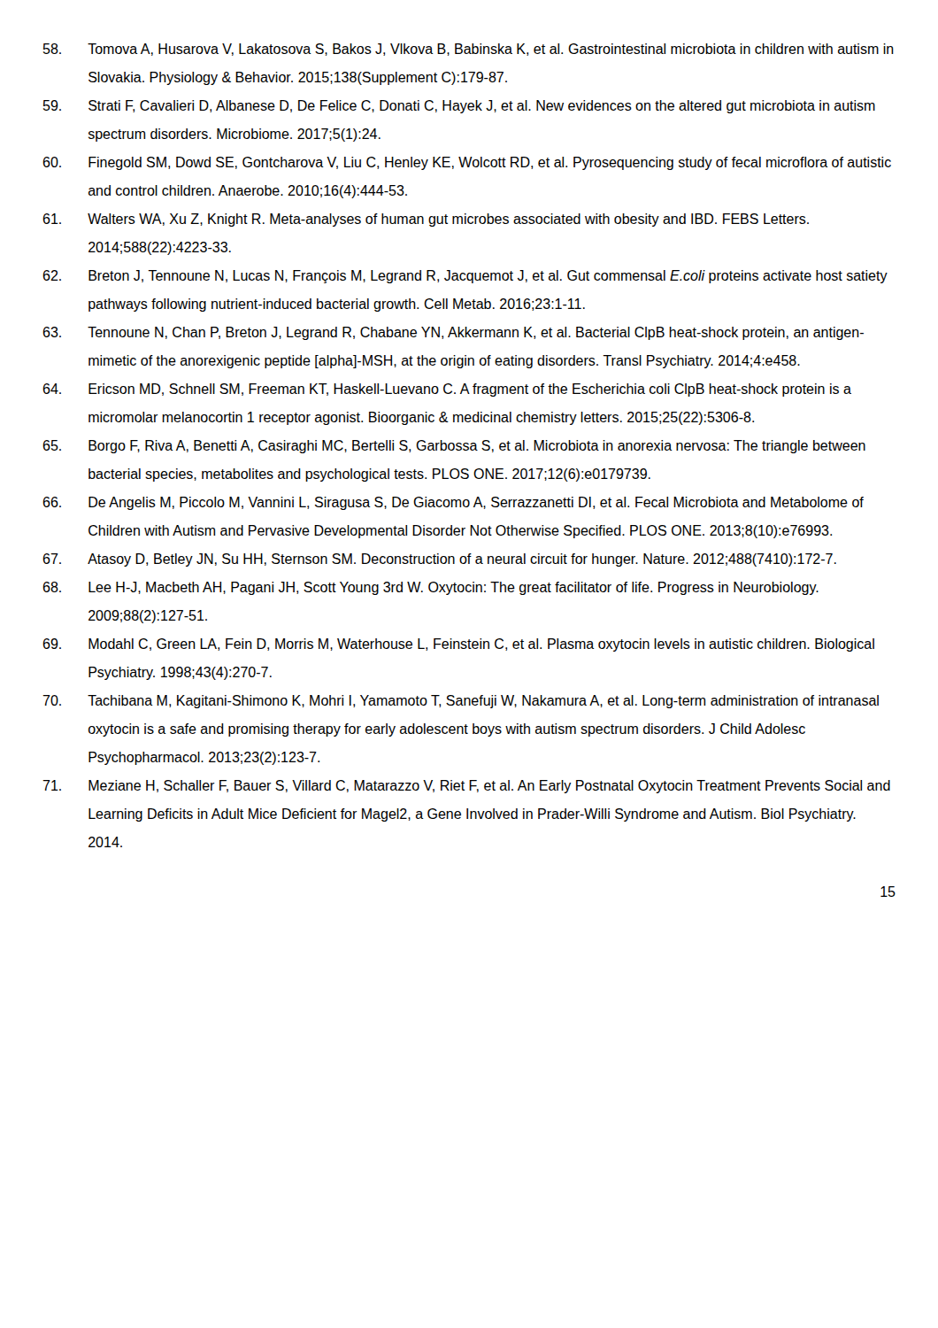Tomova A, Husarova V, Lakatosova S, Bakos J, Vlkova B, Babinska K, et al. Gastrointestinal microbiota in children with autism in Slovakia. Physiology & Behavior. 2015;138(Supplement C):179-87.
Strati F, Cavalieri D, Albanese D, De Felice C, Donati C, Hayek J, et al. New evidences on the altered gut microbiota in autism spectrum disorders. Microbiome. 2017;5(1):24.
Finegold SM, Dowd SE, Gontcharova V, Liu C, Henley KE, Wolcott RD, et al. Pyrosequencing study of fecal microflora of autistic and control children. Anaerobe. 2010;16(4):444-53.
Walters WA, Xu Z, Knight R. Meta-analyses of human gut microbes associated with obesity and IBD. FEBS Letters. 2014;588(22):4223-33.
Breton J, Tennoune N, Lucas N, François M, Legrand R, Jacquemot J, et al. Gut commensal E.coli proteins activate host satiety pathways following nutrient-induced bacterial growth. Cell Metab. 2016;23:1-11.
Tennoune N, Chan P, Breton J, Legrand R, Chabane YN, Akkermann K, et al. Bacterial ClpB heat-shock protein, an antigen-mimetic of the anorexigenic peptide [alpha]-MSH, at the origin of eating disorders. Transl Psychiatry. 2014;4:e458.
Ericson MD, Schnell SM, Freeman KT, Haskell-Luevano C. A fragment of the Escherichia coli ClpB heat-shock protein is a micromolar melanocortin 1 receptor agonist. Bioorganic & medicinal chemistry letters. 2015;25(22):5306-8.
Borgo F, Riva A, Benetti A, Casiraghi MC, Bertelli S, Garbossa S, et al. Microbiota in anorexia nervosa: The triangle between bacterial species, metabolites and psychological tests. PLOS ONE. 2017;12(6):e0179739.
De Angelis M, Piccolo M, Vannini L, Siragusa S, De Giacomo A, Serrazzanetti DI, et al. Fecal Microbiota and Metabolome of Children with Autism and Pervasive Developmental Disorder Not Otherwise Specified. PLOS ONE. 2013;8(10):e76993.
Atasoy D, Betley JN, Su HH, Sternson SM. Deconstruction of a neural circuit for hunger. Nature. 2012;488(7410):172-7.
Lee H-J, Macbeth AH, Pagani JH, Scott Young 3rd W. Oxytocin: The great facilitator of life. Progress in Neurobiology. 2009;88(2):127-51.
Modahl C, Green LA, Fein D, Morris M, Waterhouse L, Feinstein C, et al. Plasma oxytocin levels in autistic children. Biological Psychiatry. 1998;43(4):270-7.
Tachibana M, Kagitani-Shimono K, Mohri I, Yamamoto T, Sanefuji W, Nakamura A, et al. Long-term administration of intranasal oxytocin is a safe and promising therapy for early adolescent boys with autism spectrum disorders. J Child Adolesc Psychopharmacol. 2013;23(2):123-7.
Meziane H, Schaller F, Bauer S, Villard C, Matarazzo V, Riet F, et al. An Early Postnatal Oxytocin Treatment Prevents Social and Learning Deficits in Adult Mice Deficient for Magel2, a Gene Involved in Prader-Willi Syndrome and Autism. Biol Psychiatry. 2014.
15